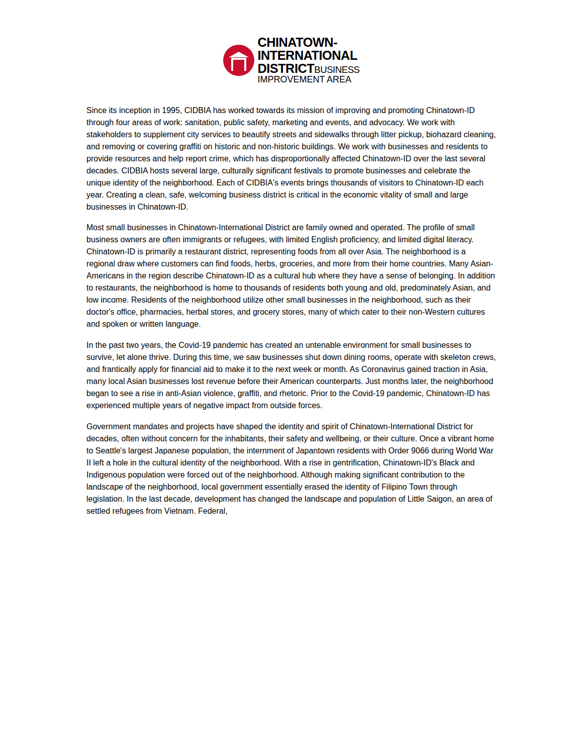CHINATOWN- INTERNATIONAL DISTRICTBUSINESS IMPROVEMENT AREA
Since its inception in 1995, CIDBIA has worked towards its mission of improving and promoting Chinatown-ID through four areas of work: sanitation, public safety, marketing and events, and advocacy. We work with stakeholders to supplement city services to beautify streets and sidewalks through litter pickup, biohazard cleaning, and removing or covering graffiti on historic and non-historic buildings. We work with businesses and residents to provide resources and help report crime, which has disproportionally affected Chinatown-ID over the last several decades. CIDBIA hosts several large, culturally significant festivals to promote businesses and celebrate the unique identity of the neighborhood. Each of CIDBIA's events brings thousands of visitors to Chinatown-ID each year. Creating a clean, safe, welcoming business district is critical in the economic vitality of small and large businesses in Chinatown-ID.
Most small businesses in Chinatown-International District are family owned and operated. The profile of small business owners are often immigrants or refugees, with limited English proficiency, and limited digital literacy. Chinatown-ID is primarily a restaurant district, representing foods from all over Asia. The neighborhood is a regional draw where customers can find foods, herbs, groceries, and more from their home countries. Many Asian-Americans in the region describe Chinatown-ID as a cultural hub where they have a sense of belonging. In addition to restaurants, the neighborhood is home to thousands of residents both young and old, predominately Asian, and low income. Residents of the neighborhood utilize other small businesses in the neighborhood, such as their doctor's office, pharmacies, herbal stores, and grocery stores, many of which cater to their non-Western cultures and spoken or written language.
In the past two years, the Covid-19 pandemic has created an untenable environment for small businesses to survive, let alone thrive. During this time, we saw businesses shut down dining rooms, operate with skeleton crews, and frantically apply for financial aid to make it to the next week or month. As Coronavirus gained traction in Asia, many local Asian businesses lost revenue before their American counterparts. Just months later, the neighborhood began to see a rise in anti-Asian violence, graffiti, and rhetoric. Prior to the Covid-19 pandemic, Chinatown-ID has experienced multiple years of negative impact from outside forces.
Government mandates and projects have shaped the identity and spirit of Chinatown-International District for decades, often without concern for the inhabitants, their safety and wellbeing, or their culture. Once a vibrant home to Seattle's largest Japanese population, the internment of Japantown residents with Order 9066 during World War II left a hole in the cultural identity of the neighborhood. With a rise in gentrification, Chinatown-ID's Black and Indigenous population were forced out of the neighborhood. Although making significant contribution to the landscape of the neighborhood, local government essentially erased the identity of Filipino Town through legislation. In the last decade, development has changed the landscape and population of Little Saigon, an area of settled refugees from Vietnam. Federal,